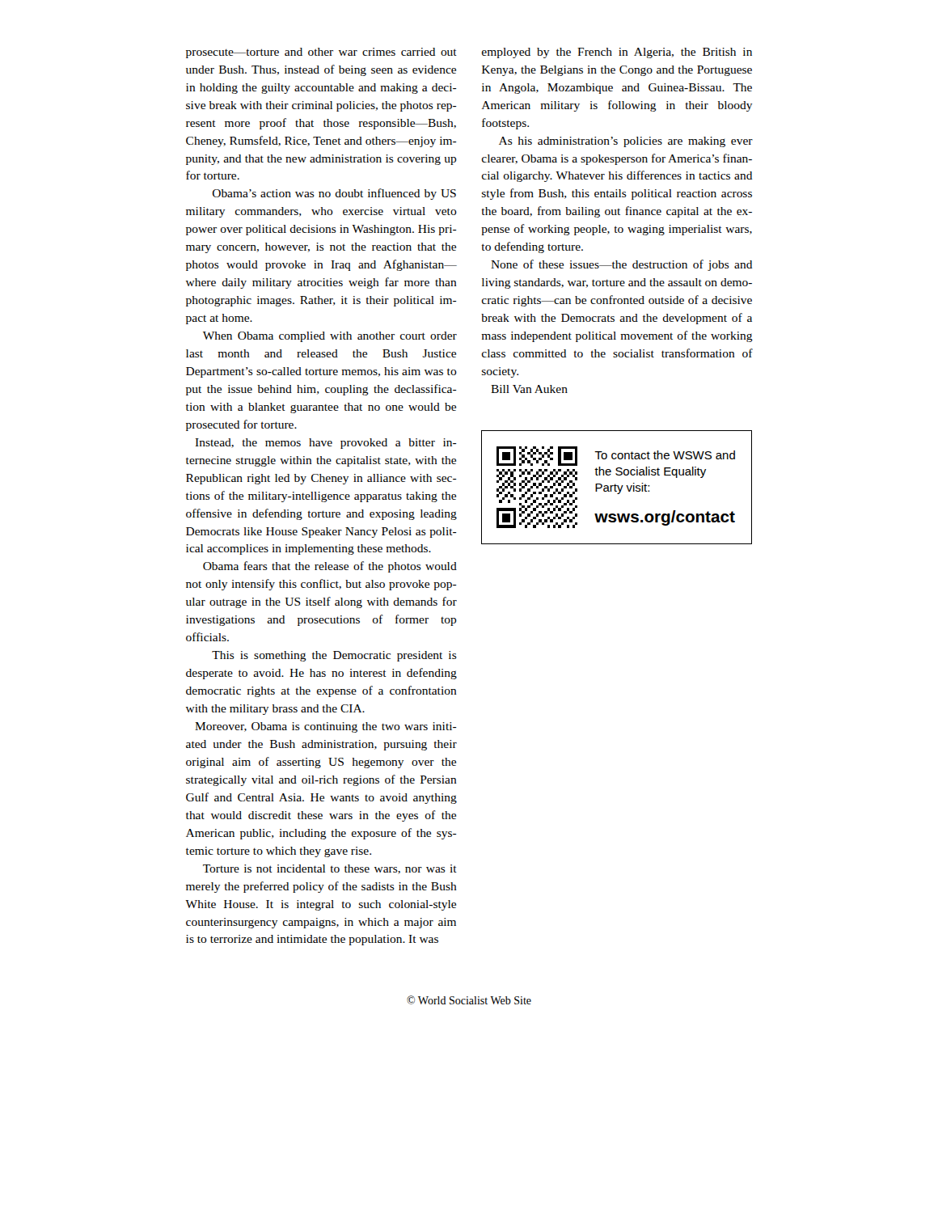prosecute—torture and other war crimes carried out under Bush. Thus, instead of being seen as evidence in holding the guilty accountable and making a decisive break with their criminal policies, the photos represent more proof that those responsible—Bush, Cheney, Rumsfeld, Rice, Tenet and others—enjoy impunity, and that the new administration is covering up for torture.
Obama’s action was no doubt influenced by US military commanders, who exercise virtual veto power over political decisions in Washington. His primary concern, however, is not the reaction that the photos would provoke in Iraq and Afghanistan—where daily military atrocities weigh far more than photographic images. Rather, it is their political impact at home.
When Obama complied with another court order last month and released the Bush Justice Department’s so-called torture memos, his aim was to put the issue behind him, coupling the declassification with a blanket guarantee that no one would be prosecuted for torture.
Instead, the memos have provoked a bitter internecine struggle within the capitalist state, with the Republican right led by Cheney in alliance with sections of the military-intelligence apparatus taking the offensive in defending torture and exposing leading Democrats like House Speaker Nancy Pelosi as political accomplices in implementing these methods.
Obama fears that the release of the photos would not only intensify this conflict, but also provoke popular outrage in the US itself along with demands for investigations and prosecutions of former top officials.
This is something the Democratic president is desperate to avoid. He has no interest in defending democratic rights at the expense of a confrontation with the military brass and the CIA.
Moreover, Obama is continuing the two wars initiated under the Bush administration, pursuing their original aim of asserting US hegemony over the strategically vital and oil-rich regions of the Persian Gulf and Central Asia. He wants to avoid anything that would discredit these wars in the eyes of the American public, including the exposure of the systemic torture to which they gave rise.
Torture is not incidental to these wars, nor was it merely the preferred policy of the sadists in the Bush White House. It is integral to such colonial-style counterinsurgency campaigns, in which a major aim is to terrorize and intimidate the population. It was
employed by the French in Algeria, the British in Kenya, the Belgians in the Congo and the Portuguese in Angola, Mozambique and Guinea-Bissau. The American military is following in their bloody footsteps.
As his administration’s policies are making ever clearer, Obama is a spokesperson for America’s financial oligarchy. Whatever his differences in tactics and style from Bush, this entails political reaction across the board, from bailing out finance capital at the expense of working people, to waging imperialist wars, to defending torture.
None of these issues—the destruction of jobs and living standards, war, torture and the assault on democratic rights—can be confronted outside of a decisive break with the Democrats and the development of a mass independent political movement of the working class committed to the socialist transformation of society.
Bill Van Auken
To contact the WSWS and the Socialist Equality Party visit: wsws.org/contact
© World Socialist Web Site